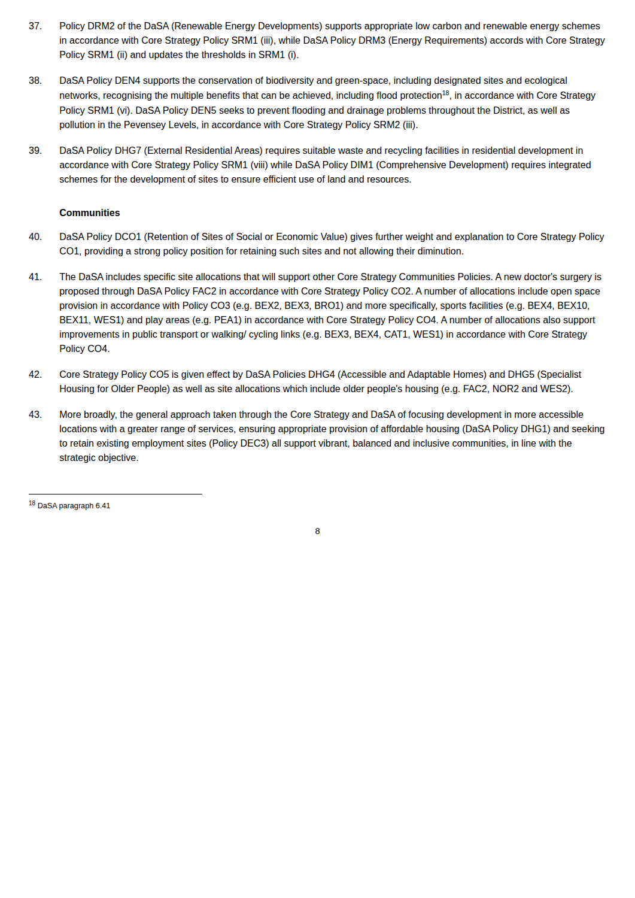37. Policy DRM2 of the DaSA (Renewable Energy Developments) supports appropriate low carbon and renewable energy schemes in accordance with Core Strategy Policy SRM1 (iii), while DaSA Policy DRM3 (Energy Requirements) accords with Core Strategy Policy SRM1 (ii) and updates the thresholds in SRM1 (i).
38. DaSA Policy DEN4 supports the conservation of biodiversity and green-space, including designated sites and ecological networks, recognising the multiple benefits that can be achieved, including flood protection18, in accordance with Core Strategy Policy SRM1 (vi). DaSA Policy DEN5 seeks to prevent flooding and drainage problems throughout the District, as well as pollution in the Pevensey Levels, in accordance with Core Strategy Policy SRM2 (iii).
39. DaSA Policy DHG7 (External Residential Areas) requires suitable waste and recycling facilities in residential development in accordance with Core Strategy Policy SRM1 (viii) while DaSA Policy DIM1 (Comprehensive Development) requires integrated schemes for the development of sites to ensure efficient use of land and resources.
Communities
40. DaSA Policy DCO1 (Retention of Sites of Social or Economic Value) gives further weight and explanation to Core Strategy Policy CO1, providing a strong policy position for retaining such sites and not allowing their diminution.
41. The DaSA includes specific site allocations that will support other Core Strategy Communities Policies. A new doctor's surgery is proposed through DaSA Policy FAC2 in accordance with Core Strategy Policy CO2. A number of allocations include open space provision in accordance with Policy CO3 (e.g. BEX2, BEX3, BRO1) and more specifically, sports facilities (e.g. BEX4, BEX10, BEX11, WES1) and play areas (e.g. PEA1) in accordance with Core Strategy Policy CO4. A number of allocations also support improvements in public transport or walking/ cycling links (e.g. BEX3, BEX4, CAT1, WES1) in accordance with Core Strategy Policy CO4.
42. Core Strategy Policy CO5 is given effect by DaSA Policies DHG4 (Accessible and Adaptable Homes) and DHG5 (Specialist Housing for Older People) as well as site allocations which include older people's housing (e.g. FAC2, NOR2 and WES2).
43. More broadly, the general approach taken through the Core Strategy and DaSA of focusing development in more accessible locations with a greater range of services, ensuring appropriate provision of affordable housing (DaSA Policy DHG1) and seeking to retain existing employment sites (Policy DEC3) all support vibrant, balanced and inclusive communities, in line with the strategic objective.
18 DaSA paragraph 6.41
8